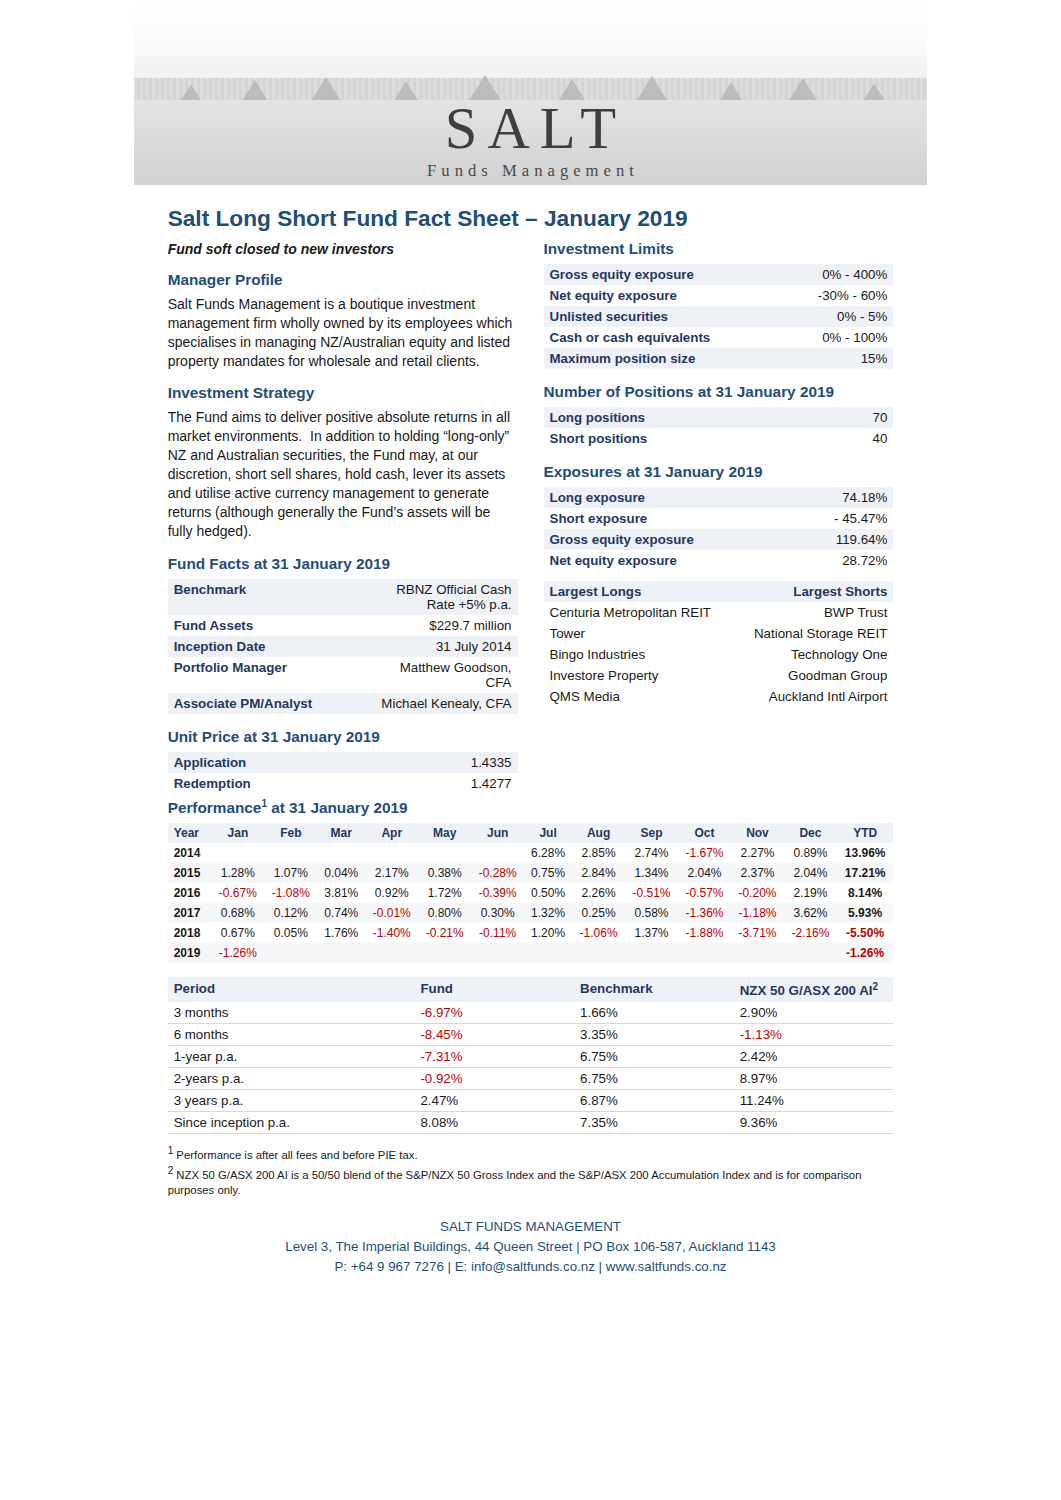SALT
Funds Management
Salt Long Short Fund Fact Sheet – January 2019
Fund soft closed to new investors
Manager Profile
Salt Funds Management is a boutique investment management firm wholly owned by its employees which specialises in managing NZ/Australian equity and listed property mandates for wholesale and retail clients.
Investment Strategy
The Fund aims to deliver positive absolute returns in all market environments. In addition to holding “long-only” NZ and Australian securities, the Fund may, at our discretion, short sell shares, hold cash, lever its assets and utilise active currency management to generate returns (although generally the Fund’s assets will be fully hedged).
Fund Facts at 31 January 2019
| Benchmark | RBNZ Official Cash Rate +5% p.a. |
| Fund Assets | $229.7 million |
| Inception Date | 31 July 2014 |
| Portfolio Manager | Matthew Goodson, CFA |
| Associate PM/Analyst | Michael Kenealy, CFA |
Unit Price at 31 January 2019
| Application | 1.4335 |
| Redemption | 1.4277 |
Investment Limits
| Gross equity exposure | 0% - 400% |
| Net equity exposure | -30% - 60% |
| Unlisted securities | 0% - 5% |
| Cash or cash equivalents | 0% - 100% |
| Maximum position size | 15% |
Number of Positions at 31 January 2019
| Long positions | 70 |
| Short positions | 40 |
Exposures at 31 January 2019
| Long exposure | 74.18% |
| Short exposure | - 45.47% |
| Gross equity exposure | 119.64% |
| Net equity exposure | 28.72% |
| Largest Longs | Largest Shorts |
| --- | --- |
| Centuria Metropolitan REIT | BWP Trust |
| Tower | National Storage REIT |
| Bingo Industries | Technology One |
| Investore Property | Goodman Group |
| QMS Media | Auckland Intl Airport |
Performance1 at 31 January 2019
| Year | Jan | Feb | Mar | Apr | May | Jun | Jul | Aug | Sep | Oct | Nov | Dec | YTD |
| --- | --- | --- | --- | --- | --- | --- | --- | --- | --- | --- | --- | --- | --- |
| 2014 | | | | | | | 6.28% | 2.85% | 2.74% | -1.67% | 2.27% | 0.89% | 13.96% |
| 2015 | 1.28% | 1.07% | 0.04% | 2.17% | 0.38% | -0.28% | 0.75% | 2.84% | 1.34% | 2.04% | 2.37% | 2.04% | 17.21% |
| 2016 | -0.67% | -1.08% | 3.81% | 0.92% | 1.72% | -0.39% | 0.50% | 2.26% | -0.51% | -0.57% | -0.20% | 2.19% | 8.14% |
| 2017 | 0.68% | 0.12% | 0.74% | -0.01% | 0.80% | 0.30% | 1.32% | 0.25% | 0.58% | -1.36% | -1.18% | 3.62% | 5.93% |
| 2018 | 0.67% | 0.05% | 1.76% | -1.40% | -0.21% | -0.11% | 1.20% | -1.06% | 1.37% | -1.88% | -3.71% | -2.16% | -5.50% |
| 2019 | -1.26% | | | | | | | | | | | | -1.26% |
| Period | Fund | Benchmark | NZX 50 G/ASX 200 AI 2 |
| --- | --- | --- | --- |
| 3 months | -6.97% | 1.66% | 2.90% |
| 6 months | -8.45% | 3.35% | -1.13% |
| 1-year p.a. | -7.31% | 6.75% | 2.42% |
| 2-years p.a. | -0.92% | 6.75% | 8.97% |
| 3 years p.a. | 2.47% | 6.87% | 11.24% |
| Since inception p.a. | 8.08% | 7.35% | 9.36% |
1 Performance is after all fees and before PIE tax.
2 NZX 50 G/ASX 200 AI is a 50/50 blend of the S&P/NZX 50 Gross Index and the S&P/ASX 200 Accumulation Index and is for comparison purposes only.
SALT FUNDS MANAGEMENT
Level 3, The Imperial Buildings, 44 Queen Street | PO Box 106-587, Auckland 1143
P: +64 9 967 7276 | E: info@saltfunds.co.nz | www.saltfunds.co.nz